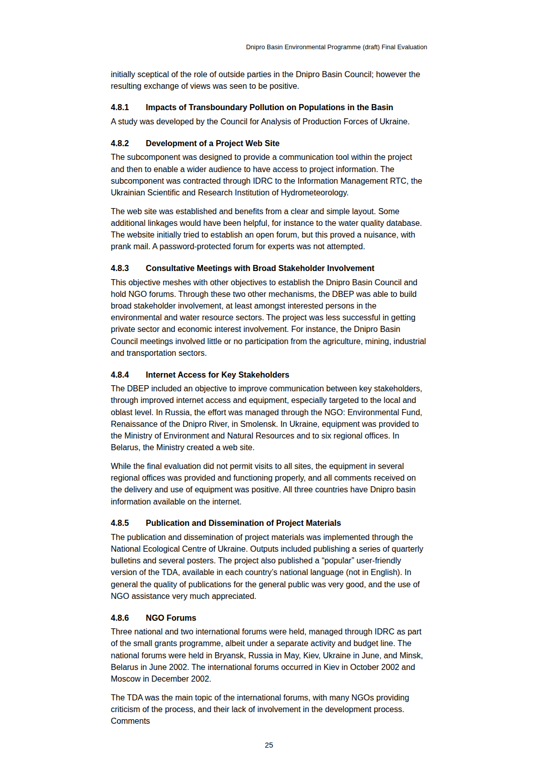Dnipro Basin Environmental Programme (draft) Final Evaluation
initially sceptical of the role of outside parties in the Dnipro Basin Council; however the resulting exchange of views was seen to be positive.
4.8.1 Impacts of Transboundary Pollution on Populations in the Basin
A study was developed by the Council for Analysis of Production Forces of Ukraine.
4.8.2 Development of a Project Web Site
The subcomponent was designed to provide a communication tool within the project and then to enable a wider audience to have access to project information. The subcomponent was contracted through IDRC to the Information Management RTC, the Ukrainian Scientific and Research Institution of Hydrometeorology.
The web site was established and benefits from a clear and simple layout. Some additional linkages would have been helpful, for instance to the water quality database. The website initially tried to establish an open forum, but this proved a nuisance, with prank mail. A password-protected forum for experts was not attempted.
4.8.3 Consultative Meetings with Broad Stakeholder Involvement
This objective meshes with other objectives to establish the Dnipro Basin Council and hold NGO forums. Through these two other mechanisms, the DBEP was able to build broad stakeholder involvement, at least amongst interested persons in the environmental and water resource sectors. The project was less successful in getting private sector and economic interest involvement. For instance, the Dnipro Basin Council meetings involved little or no participation from the agriculture, mining, industrial and transportation sectors.
4.8.4 Internet Access for Key Stakeholders
The DBEP included an objective to improve communication between key stakeholders, through improved internet access and equipment, especially targeted to the local and oblast level. In Russia, the effort was managed through the NGO: Environmental Fund, Renaissance of the Dnipro River, in Smolensk. In Ukraine, equipment was provided to the Ministry of Environment and Natural Resources and to six regional offices. In Belarus, the Ministry created a web site.
While the final evaluation did not permit visits to all sites, the equipment in several regional offices was provided and functioning properly, and all comments received on the delivery and use of equipment was positive. All three countries have Dnipro basin information available on the internet.
4.8.5 Publication and Dissemination of Project Materials
The publication and dissemination of project materials was implemented through the National Ecological Centre of Ukraine. Outputs included publishing a series of quarterly bulletins and several posters. The project also published a “popular” user-friendly version of the TDA, available in each country’s national language (not in English). In general the quality of publications for the general public was very good, and the use of NGO assistance very much appreciated.
4.8.6 NGO Forums
Three national and two international forums were held, managed through IDRC as part of the small grants programme, albeit under a separate activity and budget line. The national forums were held in Bryansk, Russia in May, Kiev, Ukraine in June, and Minsk, Belarus in June 2002. The international forums occurred in Kiev in October 2002 and Moscow in December 2002.
The TDA was the main topic of the international forums, with many NGOs providing criticism of the process, and their lack of involvement in the development process. Comments
25